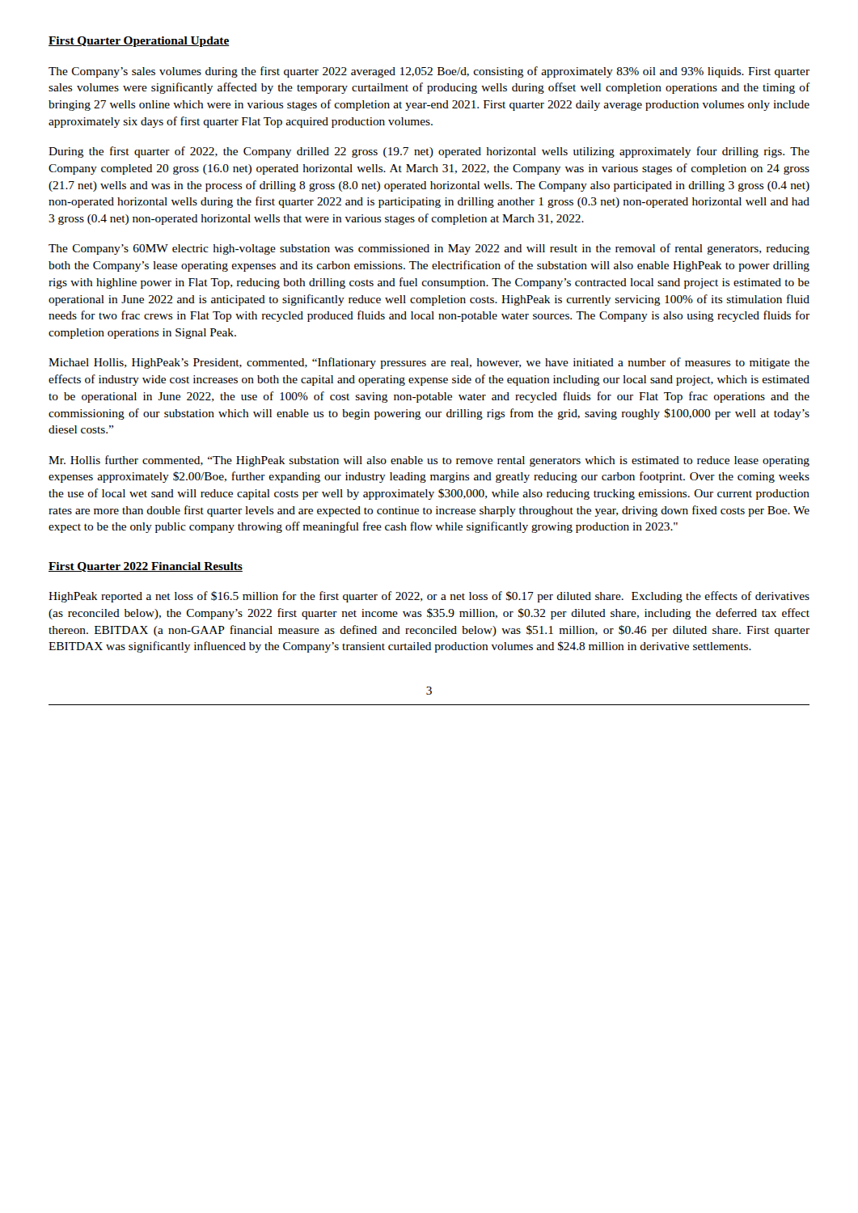First Quarter Operational Update
The Company’s sales volumes during the first quarter 2022 averaged 12,052 Boe/d, consisting of approximately 83% oil and 93% liquids. First quarter sales volumes were significantly affected by the temporary curtailment of producing wells during offset well completion operations and the timing of bringing 27 wells online which were in various stages of completion at year-end 2021. First quarter 2022 daily average production volumes only include approximately six days of first quarter Flat Top acquired production volumes.
During the first quarter of 2022, the Company drilled 22 gross (19.7 net) operated horizontal wells utilizing approximately four drilling rigs. The Company completed 20 gross (16.0 net) operated horizontal wells. At March 31, 2022, the Company was in various stages of completion on 24 gross (21.7 net) wells and was in the process of drilling 8 gross (8.0 net) operated horizontal wells. The Company also participated in drilling 3 gross (0.4 net) non-operated horizontal wells during the first quarter 2022 and is participating in drilling another 1 gross (0.3 net) non-operated horizontal well and had 3 gross (0.4 net) non-operated horizontal wells that were in various stages of completion at March 31, 2022.
The Company’s 60MW electric high-voltage substation was commissioned in May 2022 and will result in the removal of rental generators, reducing both the Company’s lease operating expenses and its carbon emissions. The electrification of the substation will also enable HighPeak to power drilling rigs with highline power in Flat Top, reducing both drilling costs and fuel consumption. The Company’s contracted local sand project is estimated to be operational in June 2022 and is anticipated to significantly reduce well completion costs. HighPeak is currently servicing 100% of its stimulation fluid needs for two frac crews in Flat Top with recycled produced fluids and local non-potable water sources. The Company is also using recycled fluids for completion operations in Signal Peak.
Michael Hollis, HighPeak’s President, commented, “Inflationary pressures are real, however, we have initiated a number of measures to mitigate the effects of industry wide cost increases on both the capital and operating expense side of the equation including our local sand project, which is estimated to be operational in June 2022, the use of 100% of cost saving non-potable water and recycled fluids for our Flat Top frac operations and the commissioning of our substation which will enable us to begin powering our drilling rigs from the grid, saving roughly $100,000 per well at today’s diesel costs.”
Mr. Hollis further commented, “The HighPeak substation will also enable us to remove rental generators which is estimated to reduce lease operating expenses approximately $2.00/Boe, further expanding our industry leading margins and greatly reducing our carbon footprint. Over the coming weeks the use of local wet sand will reduce capital costs per well by approximately $300,000, while also reducing trucking emissions. Our current production rates are more than double first quarter levels and are expected to continue to increase sharply throughout the year, driving down fixed costs per Boe. We expect to be the only public company throwing off meaningful free cash flow while significantly growing production in 2023."
First Quarter 2022 Financial Results
HighPeak reported a net loss of $16.5 million for the first quarter of 2022, or a net loss of $0.17 per diluted share. Excluding the effects of derivatives (as reconciled below), the Company’s 2022 first quarter net income was $35.9 million, or $0.32 per diluted share, including the deferred tax effect thereon. EBITDAX (a non-GAAP financial measure as defined and reconciled below) was $51.1 million, or $0.46 per diluted share. First quarter EBITDAX was significantly influenced by the Company’s transient curtailed production volumes and $24.8 million in derivative settlements.
3